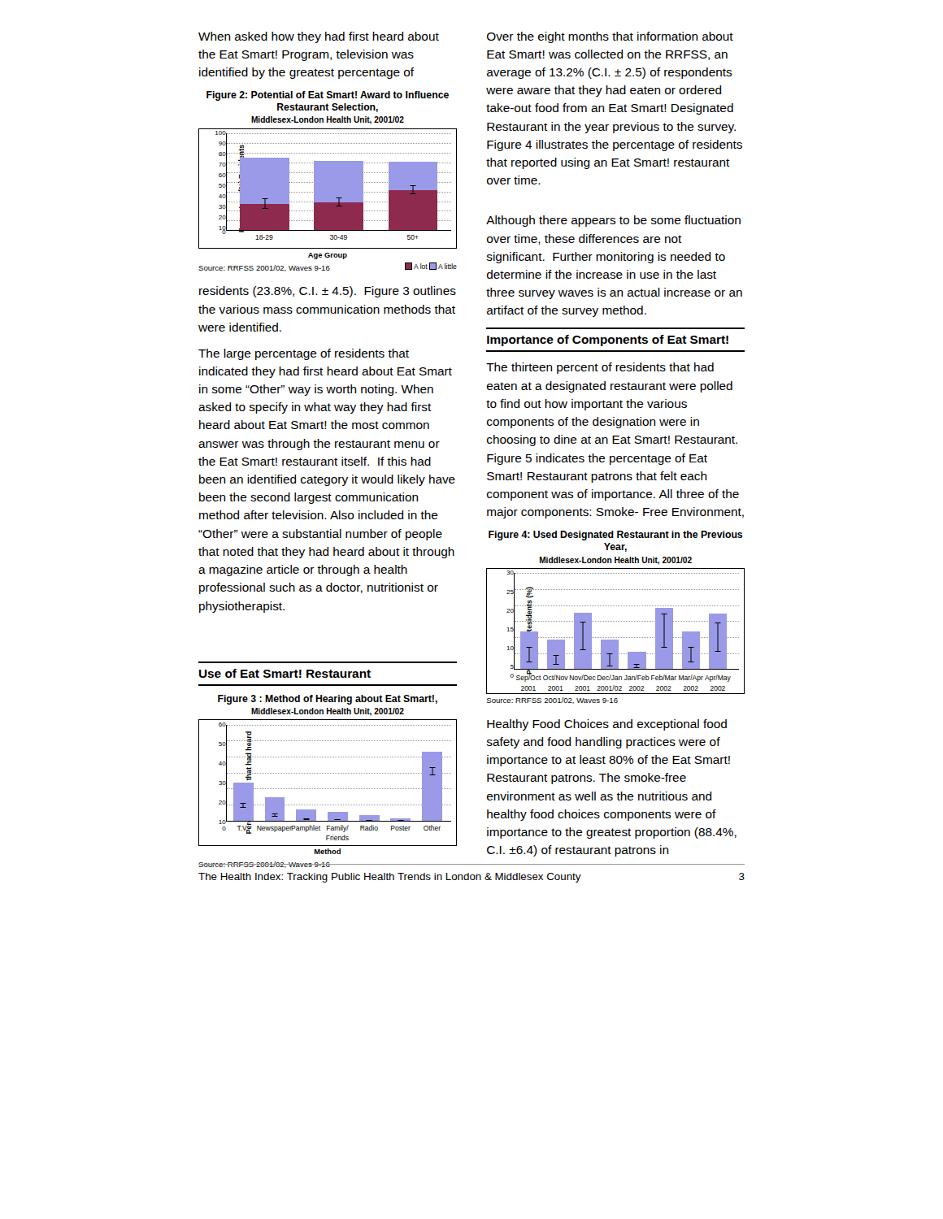When asked how they had first heard about the Eat Smart! Program, television was identified by the greatest percentage of
Figure 2: Potential of Eat Smart! Award to Influence Restaurant Selection,
Middlesex-London Health Unit, 2001/02
Percentage (%) Residents
100 90 80 70 60 50 40 30 20 10 0
18-29 30-49 50+
Age Group
Source: RRFSS 2001/02, Waves 9-16
A lot A little
residents (23.8%, C.I. ± 4.5). Figure 3 outlines the various mass communication methods that were identified.
The large percentage of residents that indicated they had first heard about Eat Smart in some “Other” way is worth noting. When asked to specify in what way they had first heard about Eat Smart! the most common answer was through the restaurant menu or the Eat Smart! restaurant itself. If this had been an identified category it would likely have been the second largest communication method after television. Also included in the “Other” were a substantial number of people that noted that they had heard about it through a magazine article or through a health professional such as a doctor, nutritionist or physiotherapist.
Use of Eat Smart! Restaurant
Figure 3 : Method of Hearing about Eat Smart!, Middlesex-London Health Unit, 2001/02
Percentage (%) that had heard
60 50 40 30 20 10 0
T.V. Newspaper Pamphlet Family/
Friends Radio Poster Other
Method
Source: RRFSS 2001/02, Waves 9-16
Over the eight months that information about Eat Smart! was collected on the RRFSS, an average of 13.2% (C.I. ± 2.5) of respondents were aware that they had eaten or ordered take-out food from an Eat Smart! Designated Restaurant in the year previous to the survey. Figure 4 illustrates the percentage of residents that reported using an Eat Smart! restaurant over time.
Although there appears to be some fluctuation over time, these differences are not significant. Further monitoring is needed to determine if the increase in use in the last three survey waves is an actual increase or an artifact of the survey method.
Importance of Components of Eat Smart!
The thirteen percent of residents that had eaten at a designated restaurant were polled to find out how important the various components of the designation were in choosing to dine at an Eat Smart! Restaurant. Figure 5 indicates the percentage of Eat Smart! Restaurant patrons that felt each component was of importance. All three of the major components: Smoke- Free Environment,
Figure 4: Used Designated Restaurant in the Previous Year,
Middlesex-London Health Unit, 2001/02
Percentage Residents (%)
30 25 20 15 10 5 0
Sep/Oct
2001 Oct/Nov
2001 Nov/Dec
2001 Dec/Jan
2001/02 Jan/Feb
2002 Feb/Mar
2002 Mar/Apr
2002 Apr/May
2002
Source: RRFSS 2001/02, Waves 9-16
Healthy Food Choices and exceptional food safety and food handling practices were of importance to at least 80% of the Eat Smart! Restaurant patrons. The smoke-free environment as well as the nutritious and healthy food choices components were of importance to the greatest proportion (88.4%, C.I. ±6.4) of restaurant patrons in
The Health Index: Tracking Public Health Trends in London & Middlesex County 3